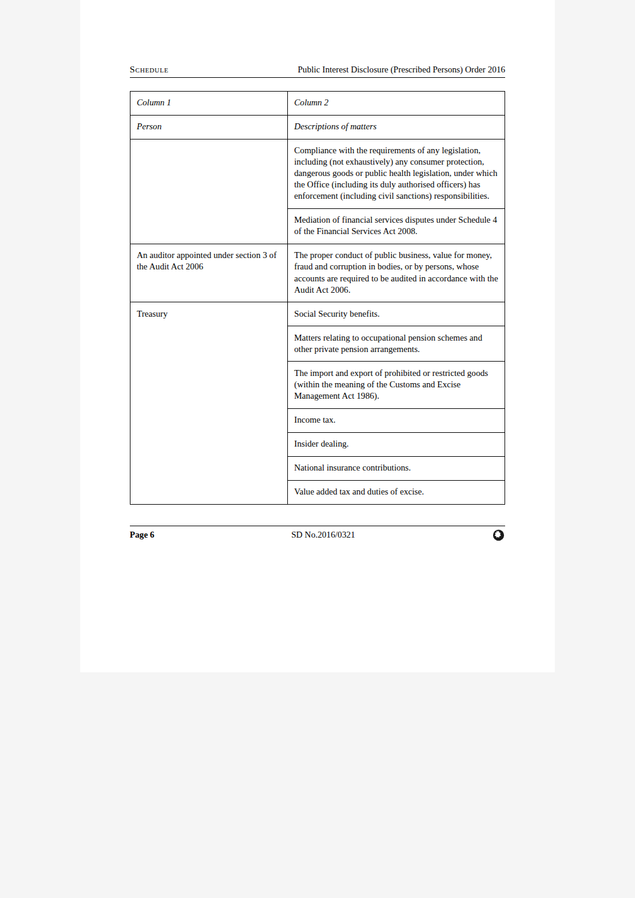Schedule
Public Interest Disclosure (Prescribed Persons) Order 2016
| Column 1 | Column 2 |
| Person | Descriptions of matters |
| | Compliance with the requirements of any legislation, including (not exhaustively) any consumer protection, dangerous goods or public health legislation, under which the Office (including its duly authorised officers) has enforcement (including civil sanctions) responsibilities. |
| Mediation of financial services disputes under Schedule 4 of the Financial Services Act 2008. |
| An auditor appointed under section 3 of the Audit Act 2006 | The proper conduct of public business, value for money, fraud and corruption in bodies, or by persons, whose accounts are required to be audited in accordance with the Audit Act 2006. |
| Treasury | Social Security benefits. |
| Matters relating to occupational pension schemes and other private pension arrangements. |
| The import and export of prohibited or restricted goods (within the meaning of the Customs and Excise Management Act 1986). |
| Income tax. |
| Insider dealing. |
| National insurance contributions. |
| Value added tax and duties of excise. |
Page 6
SD No.2016/0321